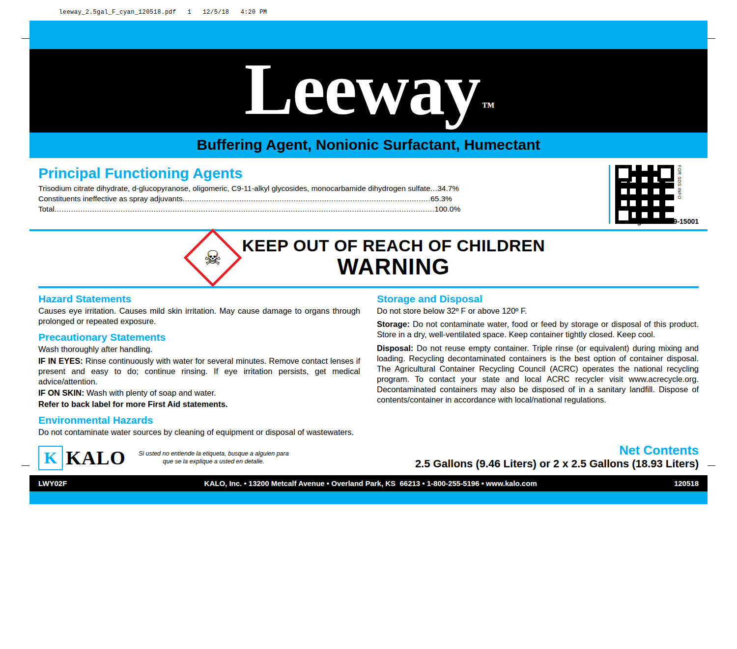leeway_2.5gal_F_cyan_120518.pdf 1 12/5/18 4:20 PM
Leeway™
Buffering Agent, Nonionic Surfactant, Humectant
FOR SDS INFO
Principal Functioning Agents
Trisodium citrate dihydrate, d-glucopyranose, oligomeric, C9-11-alkyl glycosides, monocarbamide dihydrogen sulfate... 34.7%
Constituents ineffective as spray adjuvants......................................................................................................... 65.3%
Total................................................................................................................................................................. 100.0%
WA Reg. No. 45989-15001
☠
KEEP OUT OF REACH OF CHILDREN
WARNING
Hazard Statements
Causes eye irritation. Causes mild skin irritation. May cause damage to organs through prolonged or repeated exposure.
Precautionary Statements
Wash thoroughly after handling.
IF IN EYES: Rinse continuously with water for several minutes. Remove contact lenses if present and easy to do; continue rinsing. If eye irritation persists, get medical advice/attention.
IF ON SKIN: Wash with plenty of soap and water.
Refer to back label for more First Aid statements.
Environmental Hazards
Do not contaminate water sources by cleaning of equipment or disposal of wastewaters.
Storage and Disposal
Do not store below 32º F or above 120º F.
Storage: Do not contaminate water, food or feed by storage or disposal of this product. Store in a dry, well-ventilated space. Keep container tightly closed. Keep cool.
Disposal: Do not reuse empty container. Triple rinse (or equivalent) during mixing and loading. Recycling decontaminated containers is the best option of container disposal. The Agricultural Container Recycling Council (ACRC) operates the national recycling program. To contact your state and local ACRC recycler visit www.acrecycle.org. Decontaminated containers may also be disposed of in a sanitary landfill. Dispose of contents/container in accordance with local/national regulations.
K
KALO
Si usted no entiende la etiqueta, busque a alguien para que se la explique a usted en detalle.
Net Contents
2.5 Gallons (9.46 Liters) or 2 x 2.5 Gallons (18.93 Liters)
LWY02F
KALO, Inc. • 13200 Metcalf Avenue • Overland Park, KS 66213 • 1-800-255-5196 • www.kalo.com
120518